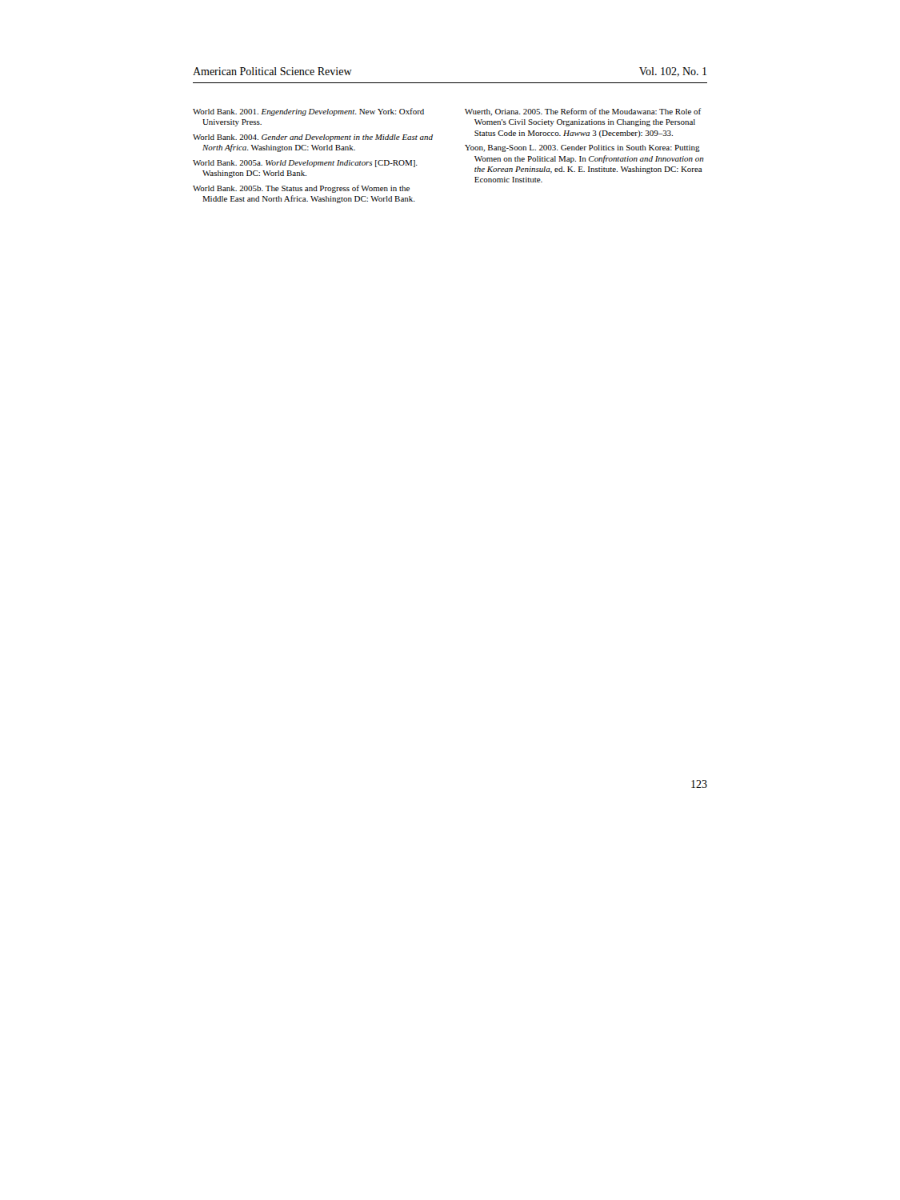American Political Science Review Vol. 102, No. 1
World Bank. 2001. Engendering Development. New York: Oxford University Press.
World Bank. 2004. Gender and Development in the Middle East and North Africa. Washington DC: World Bank.
World Bank. 2005a. World Development Indicators [CD-ROM]. Washington DC: World Bank.
World Bank. 2005b. The Status and Progress of Women in the Middle East and North Africa. Washington DC: World Bank.
Wuerth, Oriana. 2005. The Reform of the Moudawana: The Role of Women's Civil Society Organizations in Changing the Personal Status Code in Morocco. Hawwa 3 (December): 309–33.
Yoon, Bang-Soon L. 2003. Gender Politics in South Korea: Putting Women on the Political Map. In Confrontation and Innovation on the Korean Peninsula, ed. K. E. Institute. Washington DC: Korea Economic Institute.
123